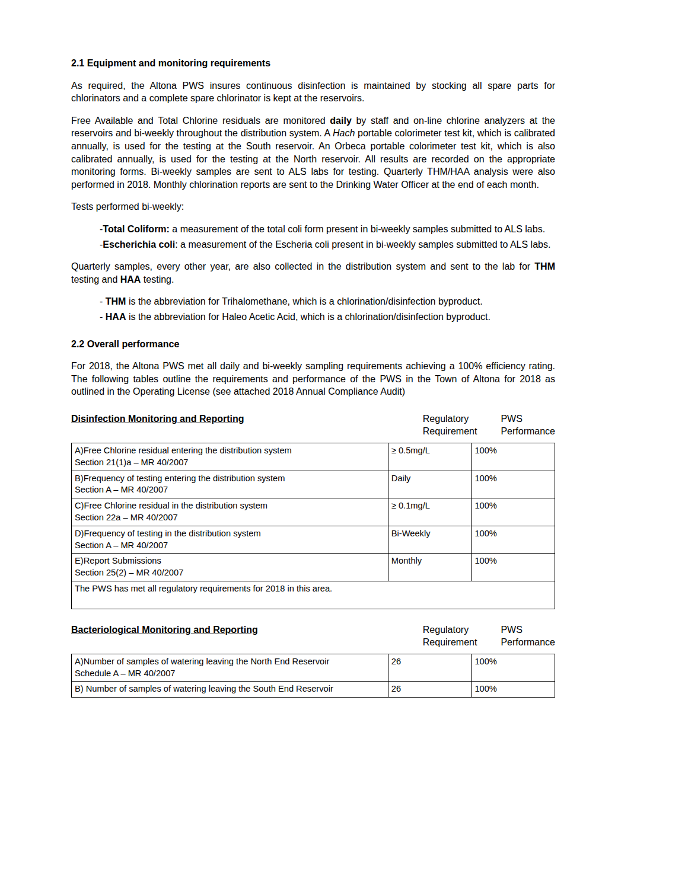2.1 Equipment and monitoring requirements
As required, the Altona PWS insures continuous disinfection is maintained by stocking all spare parts for chlorinators and a complete spare chlorinator is kept at the reservoirs.
Free Available and Total Chlorine residuals are monitored daily by staff and on-line chlorine analyzers at the reservoirs and bi-weekly throughout the distribution system. A Hach portable colorimeter test kit, which is calibrated annually, is used for the testing at the South reservoir. An Orbeca portable colorimeter test kit, which is also calibrated annually, is used for the testing at the North reservoir. All results are recorded on the appropriate monitoring forms. Bi-weekly samples are sent to ALS labs for testing. Quarterly THM/HAA analysis were also performed in 2018. Monthly chlorination reports are sent to the Drinking Water Officer at the end of each month.
Tests performed bi-weekly:
-Total Coliform: a measurement of the total coli form present in bi-weekly samples submitted to ALS labs.
-Escherichia coli: a measurement of the Escheria coli present in bi-weekly samples submitted to ALS labs.
Quarterly samples, every other year, are also collected in the distribution system and sent to the lab for THM testing and HAA testing.
- THM is the abbreviation for Trihalomethane, which is a chlorination/disinfection byproduct.
- HAA is the abbreviation for Haleo Acetic Acid, which is a chlorination/disinfection byproduct.
2.2 Overall performance
For 2018, the Altona PWS met all daily and bi-weekly sampling requirements achieving a 100% efficiency rating. The following tables outline the requirements and performance of the PWS in the Town of Altona for 2018 as outlined in the Operating License (see attached 2018 Annual Compliance Audit)
Disinfection Monitoring and Reporting Regulatory
Requirement PWS
Performance
| A)Free Chlorine residual entering the distribution system Section 21(1)a – MR 40/2007 | ≥ 0.5mg/L | 100% |
| B)Frequency of testing entering the distribution system Section A – MR 40/2007 | Daily | 100% |
| C)Free Chlorine residual in the distribution system Section 22a – MR 40/2007 | ≥ 0.1mg/L | 100% |
| D)Frequency of testing in the distribution system Section A – MR 40/2007 | Bi-Weekly | 100% |
| E)Report Submissions Section 25(2) – MR 40/2007 | Monthly | 100% |
| The PWS has met all regulatory requirements for 2018 in this area. |
Bacteriological Monitoring and Reporting Regulatory
Requirement PWS
Performance
| A)Number of samples of watering leaving the North End Reservoir Schedule A – MR 40/2007 | 26 | 100% |
| B) Number of samples of watering leaving the South End Reservoir | 26 | 100% |